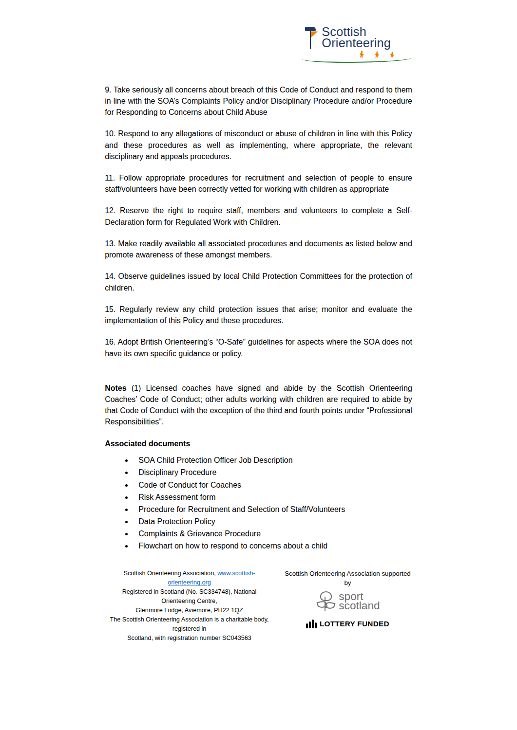Scottish
Orienteering
9. Take seriously all concerns about breach of this Code of Conduct and respond to them in line with the SOA’s Complaints Policy and/or Disciplinary Procedure and/or Procedure for Responding to Concerns about Child Abuse
10. Respond to any allegations of misconduct or abuse of children in line with this Policy and these procedures as well as implementing, where appropriate, the relevant disciplinary and appeals procedures.
11. Follow appropriate procedures for recruitment and selection of people to ensure staff/volunteers have been correctly vetted for working with children as appropriate
12. Reserve the right to require staff, members and volunteers to complete a Self-Declaration form for Regulated Work with Children.
13. Make readily available all associated procedures and documents as listed below and promote awareness of these amongst members.
14. Observe guidelines issued by local Child Protection Committees for the protection of children.
15. Regularly review any child protection issues that arise; monitor and evaluate the implementation of this Policy and these procedures.
16. Adopt British Orienteering’s “O-Safe” guidelines for aspects where the SOA does not have its own specific guidance or policy.
Notes (1) Licensed coaches have signed and abide by the Scottish Orienteering Coaches’ Code of Conduct; other adults working with children are required to abide by that Code of Conduct with the exception of the third and fourth points under “Professional Responsibilities”.
Associated documents
SOA Child Protection Officer Job Description
Disciplinary Procedure
Code of Conduct for Coaches
Risk Assessment form
Procedure for Recruitment and Selection of Staff/Volunteers
Data Protection Policy
Complaints & Grievance Procedure
Flowchart on how to respond to concerns about a child
Scottish Orienteering Association, www.scottish-orienteering.org
Registered in Scotland (No. SC334748), National Orienteering Centre,
Glenmore Lodge, Aviemore, PH22 1QZ
The Scottish Orienteering Association is a charitable body, registered in
Scotland, with registration number SC043563
Scottish Orienteering Association supported by
sport scotland
LOTTERY FUNDED